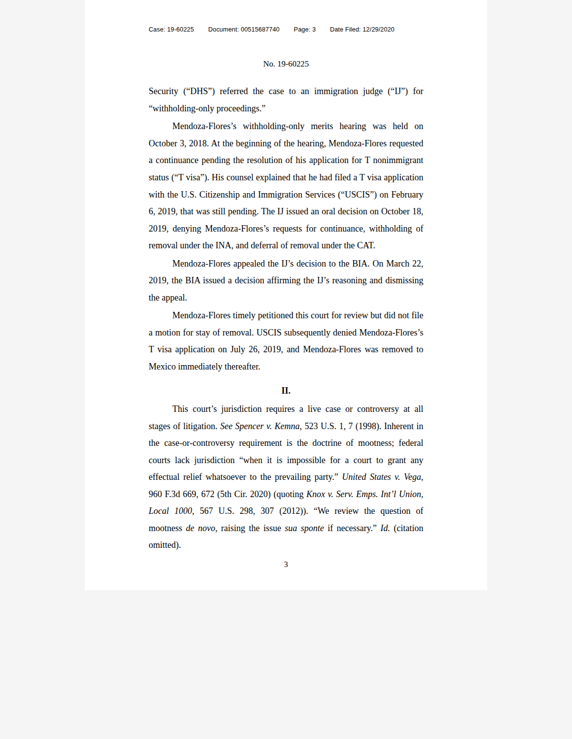Case: 19-60225 Document: 00515687740 Page: 3 Date Filed: 12/29/2020
No. 19-60225
Security (“DHS”) referred the case to an immigration judge (“IJ”) for “withholding-only proceedings.”
Mendoza-Flores’s withholding-only merits hearing was held on October 3, 2018. At the beginning of the hearing, Mendoza-Flores requested a continuance pending the resolution of his application for T nonimmigrant status (“T visa”). His counsel explained that he had filed a T visa application with the U.S. Citizenship and Immigration Services (“USCIS”) on February 6, 2019, that was still pending. The IJ issued an oral decision on October 18, 2019, denying Mendoza-Flores’s requests for continuance, withholding of removal under the INA, and deferral of removal under the CAT.
Mendoza-Flores appealed the IJ’s decision to the BIA. On March 22, 2019, the BIA issued a decision affirming the IJ’s reasoning and dismissing the appeal.
Mendoza-Flores timely petitioned this court for review but did not file a motion for stay of removal. USCIS subsequently denied Mendoza-Flores’s T visa application on July 26, 2019, and Mendoza-Flores was removed to Mexico immediately thereafter.
II.
This court’s jurisdiction requires a live case or controversy at all stages of litigation. See Spencer v. Kemna, 523 U.S. 1, 7 (1998). Inherent in the case-or-controversy requirement is the doctrine of mootness; federal courts lack jurisdiction “when it is impossible for a court to grant any effectual relief whatsoever to the prevailing party.” United States v. Vega, 960 F.3d 669, 672 (5th Cir. 2020) (quoting Knox v. Serv. Emps. Int’l Union, Local 1000, 567 U.S. 298, 307 (2012)). “We review the question of mootness de novo, raising the issue sua sponte if necessary.” Id. (citation omitted).
3